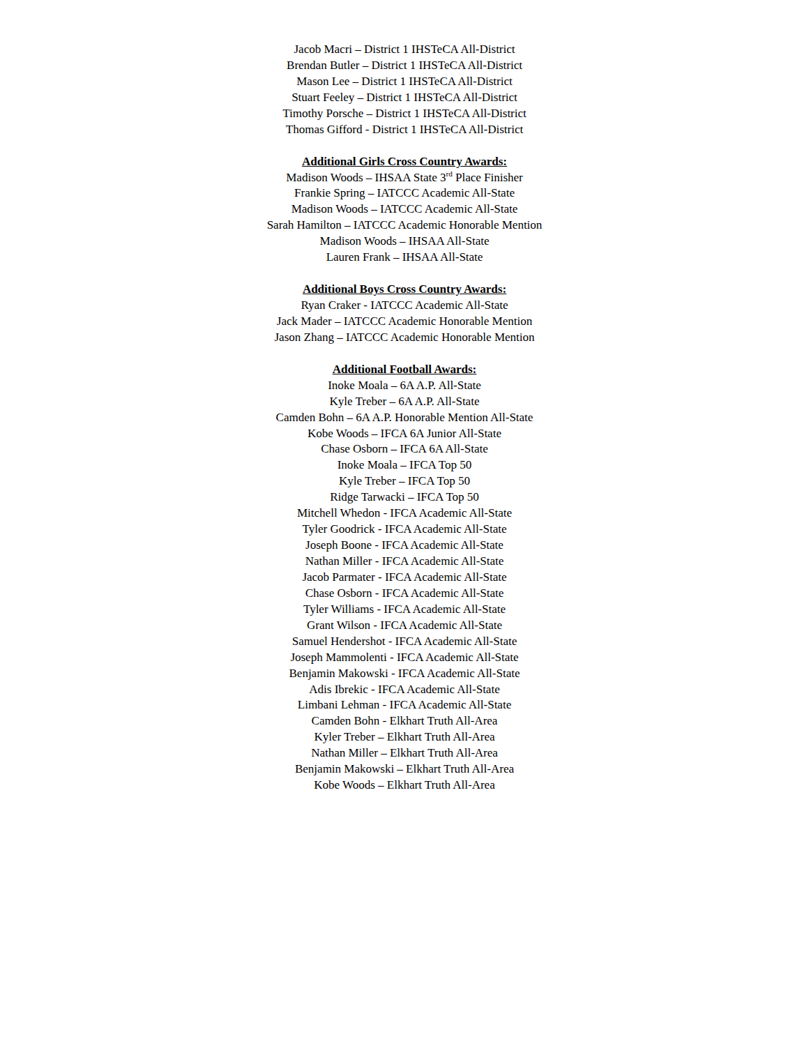Jacob Macri – District 1 IHSTeCA All-District
Brendan Butler – District 1 IHSTeCA All-District
Mason Lee – District 1 IHSTeCA All-District
Stuart Feeley – District 1 IHSTeCA All-District
Timothy Porsche – District 1 IHSTeCA All-District
Thomas Gifford - District 1 IHSTeCA All-District
Additional Girls Cross Country Awards:
Madison Woods – IHSAA State 3rd Place Finisher
Frankie Spring – IATCCC Academic All-State
Madison Woods – IATCCC Academic All-State
Sarah Hamilton – IATCCC Academic Honorable Mention
Madison Woods – IHSAA All-State
Lauren Frank – IHSAA All-State
Additional Boys Cross Country Awards:
Ryan Craker - IATCCC Academic All-State
Jack Mader – IATCCC Academic Honorable Mention
Jason Zhang – IATCCC Academic Honorable Mention
Additional Football Awards:
Inoke Moala – 6A A.P. All-State
Kyle Treber – 6A A.P. All-State
Camden Bohn – 6A A.P. Honorable Mention All-State
Kobe Woods – IFCA 6A Junior All-State
Chase Osborn – IFCA 6A All-State
Inoke Moala – IFCA Top 50
Kyle Treber – IFCA Top 50
Ridge Tarwacki – IFCA Top 50
Mitchell Whedon - IFCA Academic All-State
Tyler Goodrick - IFCA Academic All-State
Joseph Boone - IFCA Academic All-State
Nathan Miller - IFCA Academic All-State
Jacob Parmater - IFCA Academic All-State
Chase Osborn - IFCA Academic All-State
Tyler Williams - IFCA Academic All-State
Grant Wilson - IFCA Academic All-State
Samuel Hendershot - IFCA Academic All-State
Joseph Mammolenti - IFCA Academic All-State
Benjamin Makowski - IFCA Academic All-State
Adis Ibrekic - IFCA Academic All-State
Limbani Lehman - IFCA Academic All-State
Camden Bohn - Elkhart Truth All-Area
Kyler Treber – Elkhart Truth All-Area
Nathan Miller – Elkhart Truth All-Area
Benjamin Makowski – Elkhart Truth All-Area
Kobe Woods – Elkhart Truth All-Area